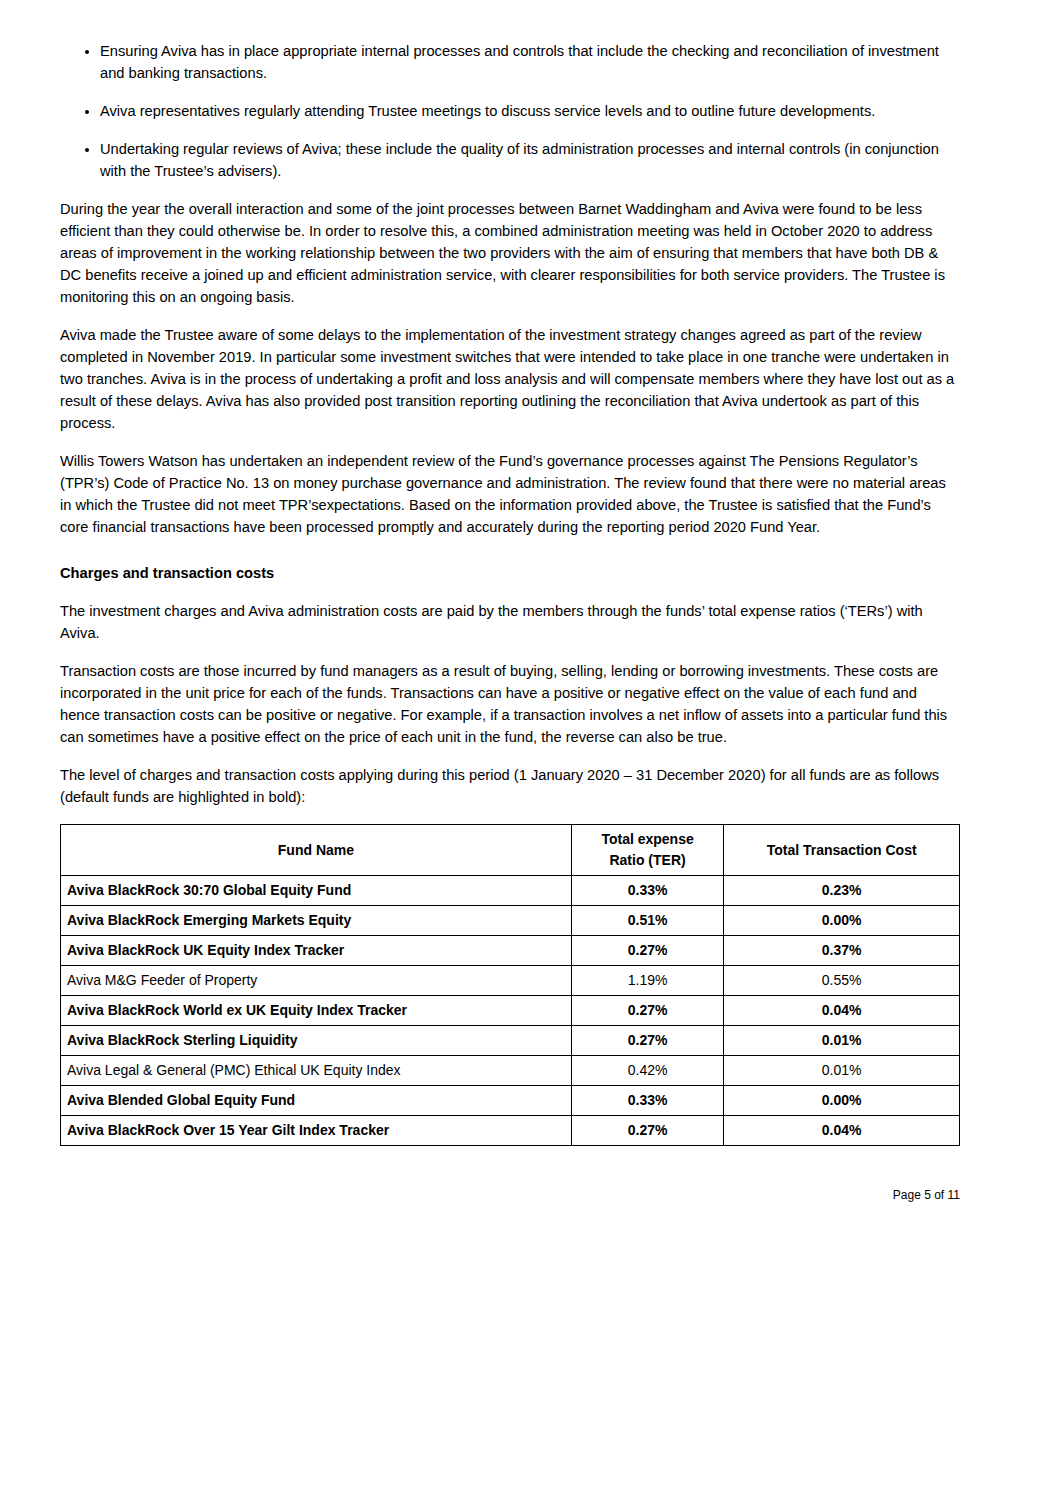Ensuring Aviva has in place appropriate internal processes and controls that include the checking and reconciliation of investment and banking transactions.
Aviva representatives regularly attending Trustee meetings to discuss service levels and to outline future developments.
Undertaking regular reviews of Aviva; these include the quality of its administration processes and internal controls (in conjunction with the Trustee’s advisers).
During the year the overall interaction and some of the joint processes between Barnet Waddingham and Aviva were found to be less efficient than they could otherwise be. In order to resolve this, a combined administration meeting was held in October 2020 to address areas of improvement in the working relationship between the two providers with the aim of ensuring that members that have both DB & DC benefits receive a joined up and efficient administration service, with clearer responsibilities for both service providers. The Trustee is monitoring this on an ongoing basis.
Aviva made the Trustee aware of some delays to the implementation of the investment strategy changes agreed as part of the review completed in November 2019. In particular some investment switches that were intended to take place in one tranche were undertaken in two tranches. Aviva is in the process of undertaking a profit and loss analysis and will compensate members where they have lost out as a result of these delays. Aviva has also provided post transition reporting outlining the reconciliation that Aviva undertook as part of this process.
Willis Towers Watson has undertaken an independent review of the Fund’s governance processes against The Pensions Regulator’s (TPR’s) Code of Practice No. 13 on money purchase governance and administration. The review found that there were no material areas in which the Trustee did not meet TPR’sexpectations. Based on the information provided above, the Trustee is satisfied that the Fund’s core financial transactions have been processed promptly and accurately during the reporting period 2020 Fund Year.
Charges and transaction costs
The investment charges and Aviva administration costs are paid by the members through the funds’ total expense ratios (‘TERs’) with Aviva.
Transaction costs are those incurred by fund managers as a result of buying, selling, lending or borrowing investments. These costs are incorporated in the unit price for each of the funds. Transactions can have a positive or negative effect on the value of each fund and hence transaction costs can be positive or negative. For example, if a transaction involves a net inflow of assets into a particular fund this can sometimes have a positive effect on the price of each unit in the fund, the reverse can also be true.
The level of charges and transaction costs applying during this period (1 January 2020 – 31 December 2020) for all funds are as follows (default funds are highlighted in bold):
| Fund Name | Total expense Ratio (TER) | Total Transaction Cost |
| --- | --- | --- |
| Aviva BlackRock 30:70 Global Equity Fund | 0.33% | 0.23% |
| Aviva BlackRock Emerging Markets Equity | 0.51% | 0.00% |
| Aviva BlackRock UK Equity Index Tracker | 0.27% | 0.37% |
| Aviva M&G Feeder of Property | 1.19% | 0.55% |
| Aviva BlackRock World ex UK Equity Index Tracker | 0.27% | 0.04% |
| Aviva BlackRock Sterling Liquidity | 0.27% | 0.01% |
| Aviva Legal & General (PMC) Ethical UK Equity Index | 0.42% | 0.01% |
| Aviva Blended Global Equity Fund | 0.33% | 0.00% |
| Aviva BlackRock Over 15 Year Gilt Index Tracker | 0.27% | 0.04% |
Page 5 of 11